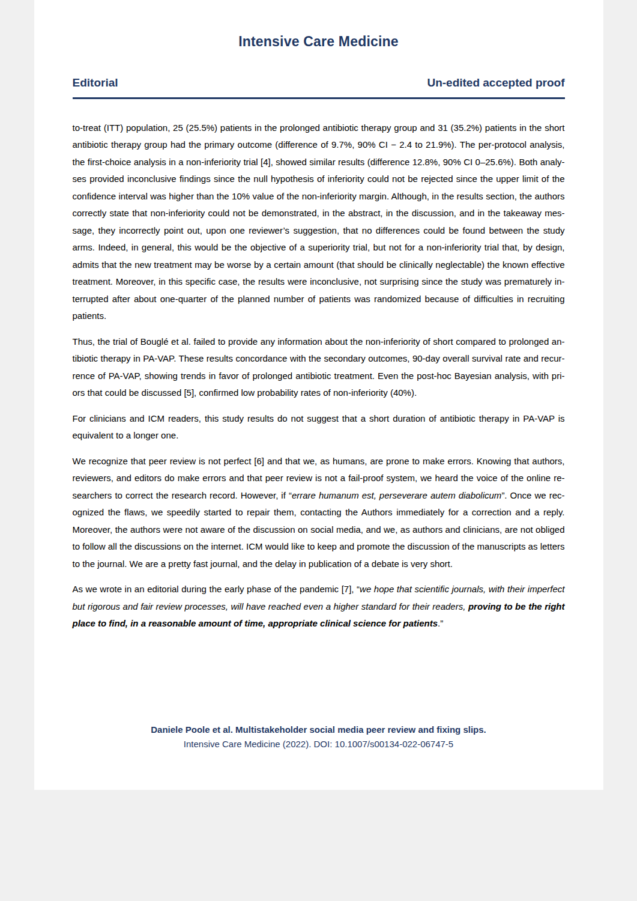Intensive Care Medicine
Editorial Un-edited accepted proof
to-treat (ITT) population, 25 (25.5%) patients in the prolonged antibiotic therapy group and 31 (35.2%) patients in the short antibiotic therapy group had the primary outcome (difference of 9.7%, 90% CI − 2.4 to 21.9%). The per-protocol analysis, the first-choice analysis in a non-inferiority trial [4], showed similar results (difference 12.8%, 90% CI 0–25.6%). Both analyses provided inconclusive findings since the null hypothesis of inferiority could not be rejected since the upper limit of the confidence interval was higher than the 10% value of the non-inferiority margin. Although, in the results section, the authors correctly state that non-inferiority could not be demonstrated, in the abstract, in the discussion, and in the takeaway message, they incorrectly point out, upon one reviewer’s suggestion, that no differences could be found between the study arms. Indeed, in general, this would be the objective of a superiority trial, but not for a non-inferiority trial that, by design, admits that the new treatment may be worse by a certain amount (that should be clinically neglectable) the known effective treatment. Moreover, in this specific case, the results were inconclusive, not surprising since the study was prematurely interrupted after about one-quarter of the planned number of patients was randomized because of difficulties in recruiting patients.
Thus, the trial of Bouglé et al. failed to provide any information about the non-inferiority of short compared to prolonged antibiotic therapy in PA-VAP. These results concordance with the secondary outcomes, 90-day overall survival rate and recurrence of PA-VAP, showing trends in favor of prolonged antibiotic treatment. Even the post-hoc Bayesian analysis, with priors that could be discussed [5], confirmed low probability rates of non-inferiority (40%).
For clinicians and ICM readers, this study results do not suggest that a short duration of antibiotic therapy in PA-VAP is equivalent to a longer one.
We recognize that peer review is not perfect [6] and that we, as humans, are prone to make errors. Knowing that authors, reviewers, and editors do make errors and that peer review is not a fail-proof system, we heard the voice of the online researchers to correct the research record. However, if “errare humanum est, perseverare autem diabolicum”. Once we recognized the flaws, we speedily started to repair them, contacting the Authors immediately for a correction and a reply. Moreover, the authors were not aware of the discussion on social media, and we, as authors and clinicians, are not obliged to follow all the discussions on the internet. ICM would like to keep and promote the discussion of the manuscripts as letters to the journal. We are a pretty fast journal, and the delay in publication of a debate is very short.
As we wrote in an editorial during the early phase of the pandemic [7], “we hope that scientific journals, with their imperfect but rigorous and fair review processes, will have reached even a higher standard for their readers, proving to be the right place to find, in a reasonable amount of time, appropriate clinical science for patients.”
Daniele Poole et al. Multistakeholder social media peer review and fixing slips.
Intensive Care Medicine (2022). DOI: 10.1007/s00134-022-06747-5